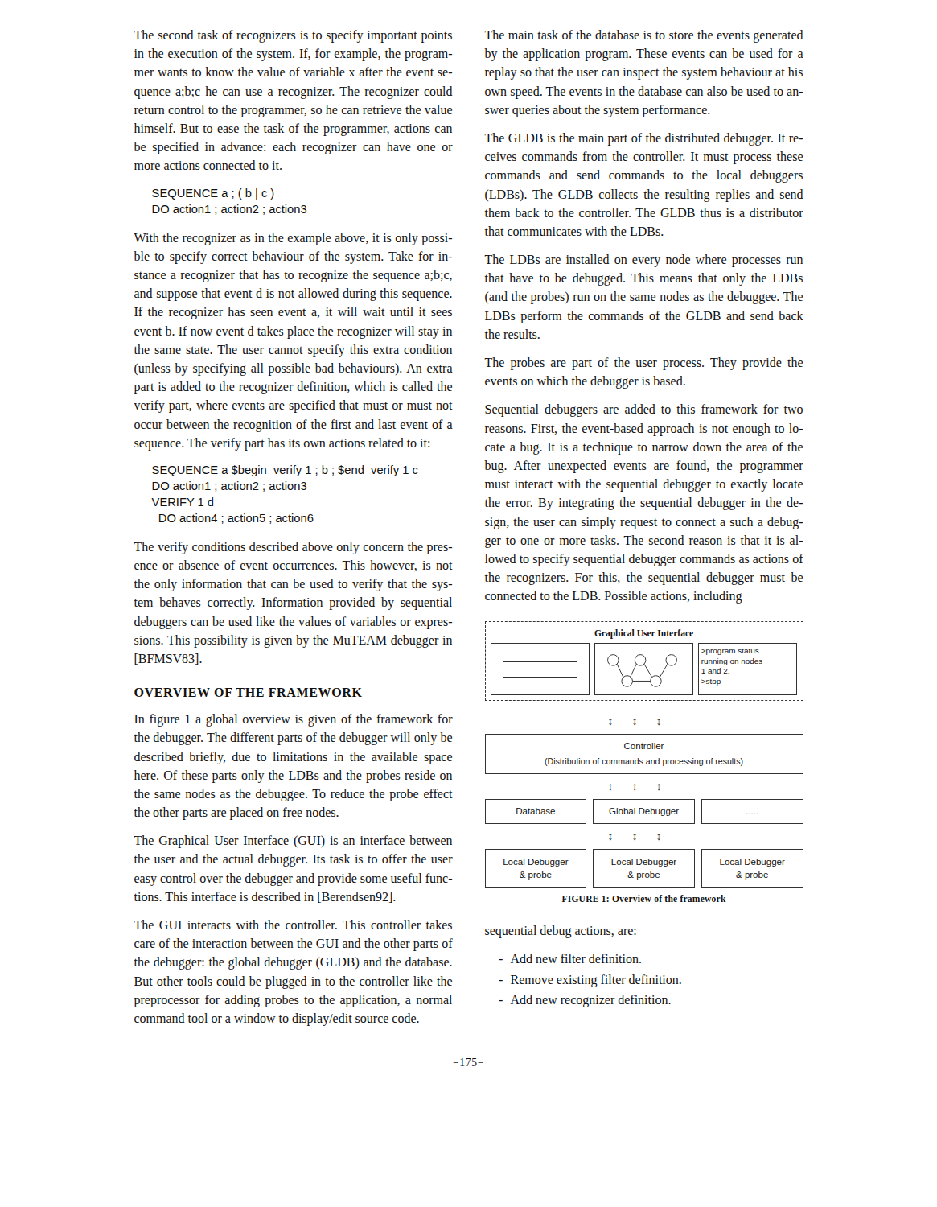The second task of recognizers is to specify important points in the execution of the system. If, for example, the programmer wants to know the value of variable x after the event sequence a;b;c he can use a recognizer. The recognizer could return control to the programmer, so he can retrieve the value himself. But to ease the task of the programmer, actions can be specified in advance: each recognizer can have one or more actions connected to it.
SEQUENCE a ; ( b | c )
DO action1 ; action2 ; action3
With the recognizer as in the example above, it is only possible to specify correct behaviour of the system. Take for instance a recognizer that has to recognize the sequence a;b;c, and suppose that event d is not allowed during this sequence. If the recognizer has seen event a, it will wait until it sees event b. If now event d takes place the recognizer will stay in the same state. The user cannot specify this extra condition (unless by specifying all possible bad behaviours). An extra part is added to the recognizer definition, which is called the verify part, where events are specified that must or must not occur between the recognition of the first and last event of a sequence. The verify part has its own actions related to it:
SEQUENCE a $begin_verify 1 ; b ; $end_verify 1 c
DO action1 ; action2 ; action3
VERIFY 1 d
  DO action4 ; action5 ; action6
The verify conditions described above only concern the presence or absence of event occurrences. This however, is not the only information that can be used to verify that the system behaves correctly. Information provided by sequential debuggers can be used like the values of variables or expressions. This possibility is given by the MuTEAM debugger in [BFMSV83].
OVERVIEW OF THE FRAMEWORK
In figure 1 a global overview is given of the framework for the debugger. The different parts of the debugger will only be described briefly, due to limitations in the available space here. Of these parts only the LDBs and the probes reside on the same nodes as the debuggee. To reduce the probe effect the other parts are placed on free nodes.
The Graphical User Interface (GUI) is an interface between the user and the actual debugger. Its task is to offer the user easy control over the debugger and provide some useful functions. This interface is described in [Berendsen92].
The GUI interacts with the controller. This controller takes care of the interaction between the GUI and the other parts of the debugger: the global debugger (GLDB) and the database. But other tools could be plugged in to the controller like the preprocessor for adding probes to the application, a normal command tool or a window to display/edit source code.
The main task of the database is to store the events generated by the application program. These events can be used for a replay so that the user can inspect the system behaviour at his own speed. The events in the database can also be used to answer queries about the system performance.
The GLDB is the main part of the distributed debugger. It receives commands from the controller. It must process these commands and send commands to the local debuggers (LDBs). The GLDB collects the resulting replies and send them back to the controller. The GLDB thus is a distributor that communicates with the LDBs.
The LDBs are installed on every node where processes run that have to be debugged. This means that only the LDBs (and the probes) run on the same nodes as the debuggee. The LDBs perform the commands of the GLDB and send back the results.
The probes are part of the user process. They provide the events on which the debugger is based.
Sequential debuggers are added to this framework for two reasons. First, the event-based approach is not enough to locate a bug. It is a technique to narrow down the area of the bug. After unexpected events are found, the programmer must interact with the sequential debugger to exactly locate the error. By integrating the sequential debugger in the design, the user can simply request to connect a such a debugger to one or more tasks. The second reason is that it is allowed to specify sequential debugger commands as actions of the recognizers. For this, the sequential debugger must be connected to the LDB. Possible actions, including
Graphical User Interface
>program status
running on nodes
1 and 2.
>stop
↕↕↕
Controller (Distribution of commands and processing of results)
↕↕↕
Database
Global Debugger
.....
↕↕↕
Local Debugger
& probe
Local Debugger
& probe
Local Debugger
& probe
FIGURE 1: Overview of the framework
sequential debug actions, are:
Add new filter definition.
Remove existing filter definition.
Add new recognizer definition.
−175−